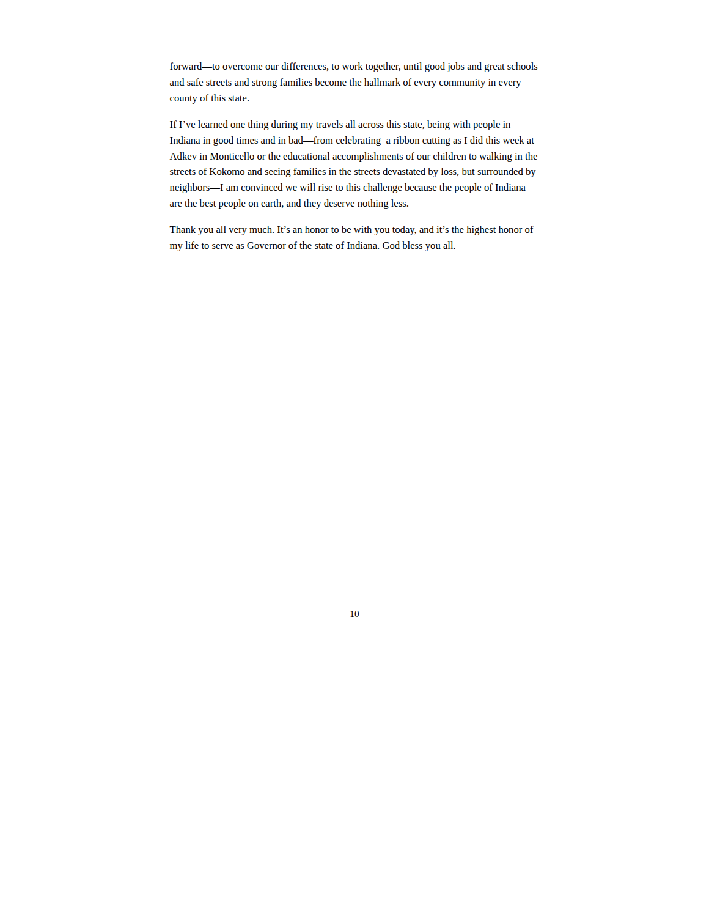forward—to overcome our differences, to work together, until good jobs and great schools and safe streets and strong families become the hallmark of every community in every county of this state.
If I’ve learned one thing during my travels all across this state, being with people in Indiana in good times and in bad—from celebrating a ribbon cutting as I did this week at Adkev in Monticello or the educational accomplishments of our children to walking in the streets of Kokomo and seeing families in the streets devastated by loss, but surrounded by neighbors—I am convinced we will rise to this challenge because the people of Indiana are the best people on earth, and they deserve nothing less.
Thank you all very much. It’s an honor to be with you today, and it’s the highest honor of my life to serve as Governor of the state of Indiana. God bless you all.
10